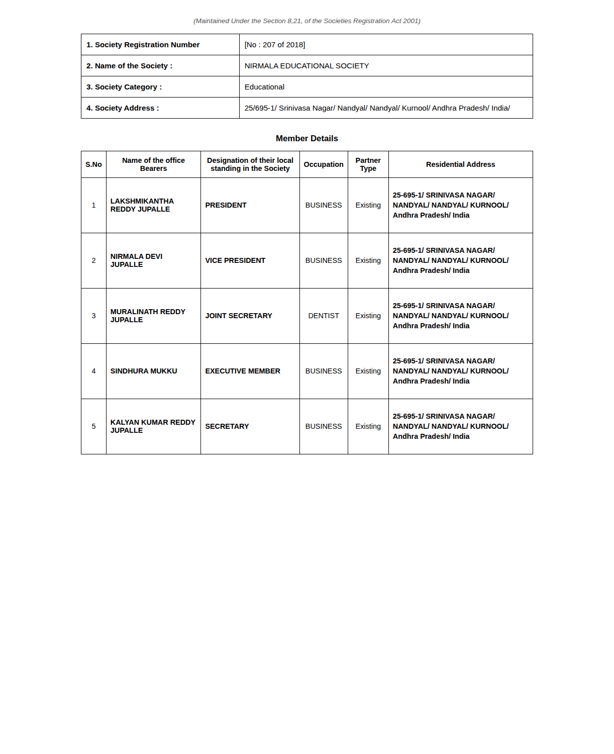(Maintained Under the Section 8,21, of the Societies Registration Act 2001)
| 1. Society Registration Number | [No : 207 of 2018] |
| 2. Name of the Society : | NIRMALA EDUCATIONAL SOCIETY |
| 3. Society Category : | Educational |
| 4. Society Address : | 25/695-1/ Srinivasa Nagar/ Nandyal/ Nandyal/ Kurnool/ Andhra Pradesh/ India/ |
Member Details
| S.No | Name of the office Bearers | Designation of their local standing in the Society | Occupation | Partner Type | Residential Address |
| --- | --- | --- | --- | --- | --- |
| 1 | LAKSHMIKANTHA REDDY JUPALLE | PRESIDENT | BUSINESS | Existing | 25-695-1/ SRINIVASA NAGAR/ NANDYAL/ NANDYAL/ KURNOOL/ Andhra Pradesh/ India |
| 2 | NIRMALA DEVI JUPALLE | VICE PRESIDENT | BUSINESS | Existing | 25-695-1/ SRINIVASA NAGAR/ NANDYAL/ NANDYAL/ KURNOOL/ Andhra Pradesh/ India |
| 3 | MURALINATH REDDY JUPALLE | JOINT SECRETARY | DENTIST | Existing | 25-695-1/ SRINIVASA NAGAR/ NANDYAL/ NANDYAL/ KURNOOL/ Andhra Pradesh/ India |
| 4 | SINDHURA MUKKU | EXECUTIVE MEMBER | BUSINESS | Existing | 25-695-1/ SRINIVASA NAGAR/ NANDYAL/ NANDYAL/ KURNOOL/ Andhra Pradesh/ India |
| 5 | KALYAN KUMAR REDDY JUPALLE | SECRETARY | BUSINESS | Existing | 25-695-1/ SRINIVASA NAGAR/ NANDYAL/ NANDYAL/ KURNOOL/ Andhra Pradesh/ India |